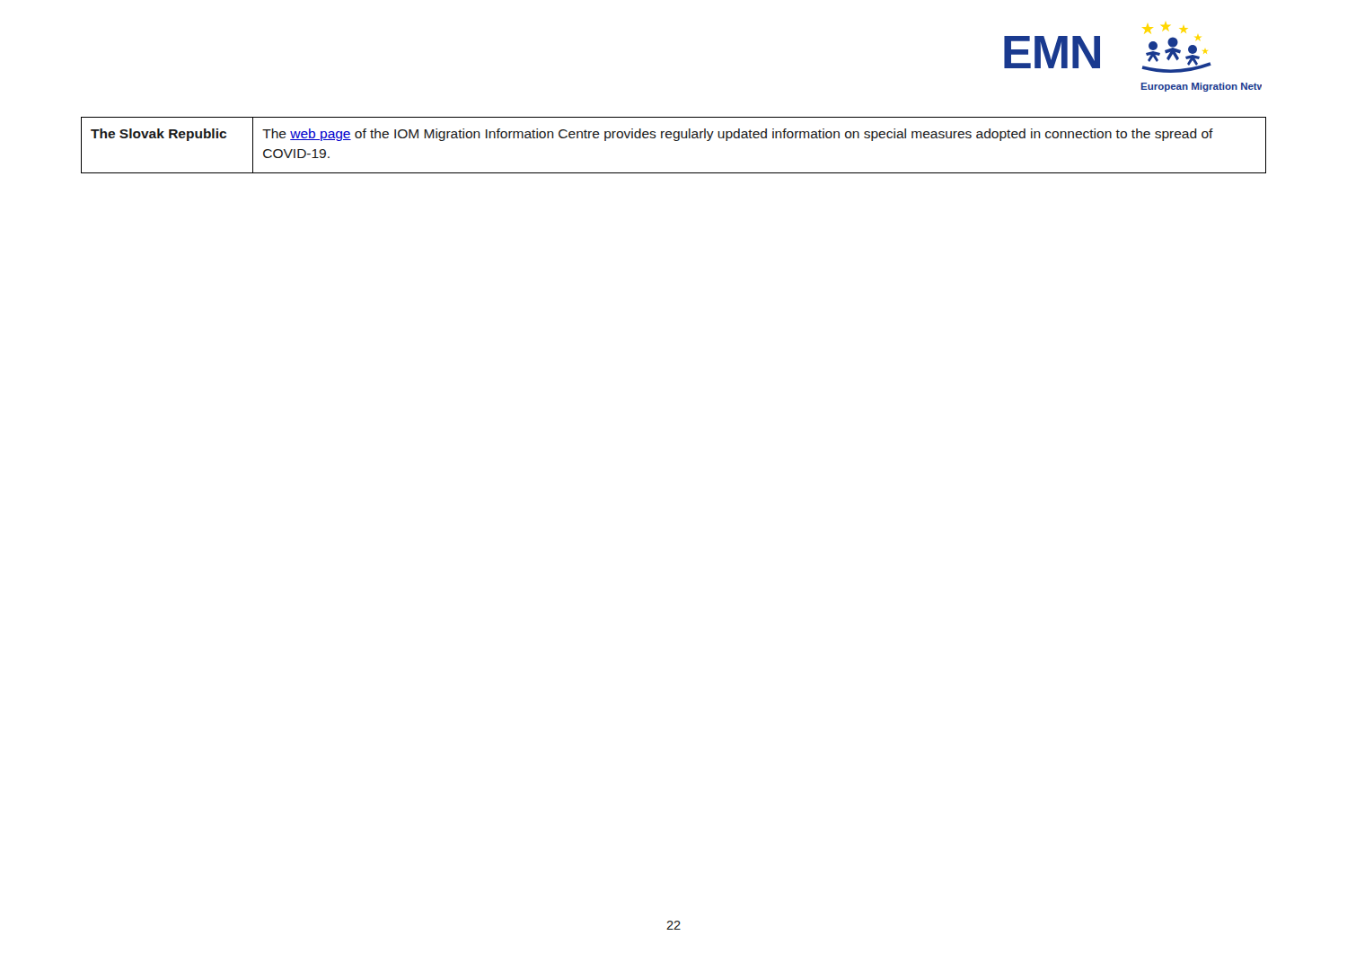EMN European Migration Network
| The Slovak Republic | The web page of the IOM Migration Information Centre provides regularly updated information on special measures adopted in connection to the spread of COVID-19. |
22